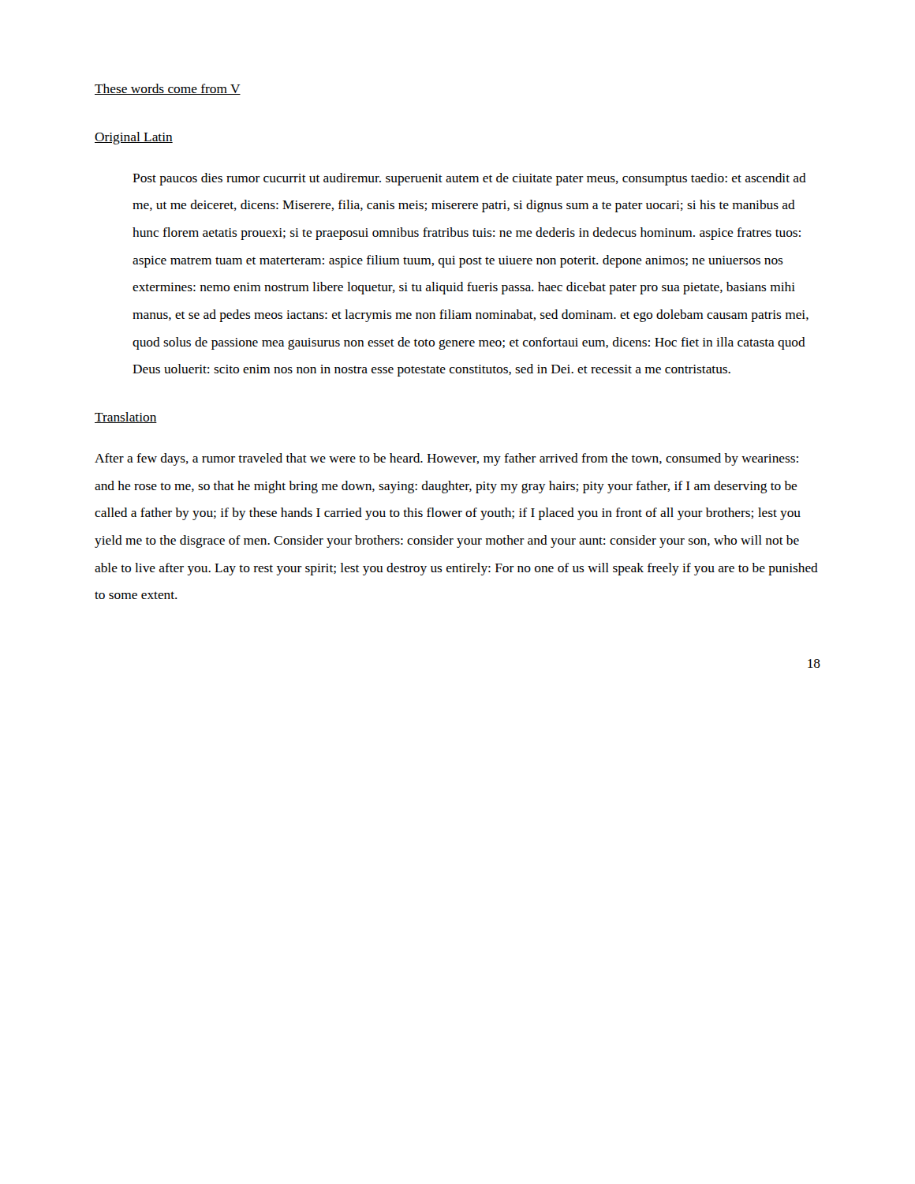These words come from V
Original Latin
Post paucos dies rumor cucurrit ut audiremur. superuenit autem et de ciuitate pater meus, consumptus taedio: et ascendit ad me, ut me deiceret, dicens: Miserere, filia, canis meis; miserere patri, si dignus sum a te pater uocari; si his te manibus ad hunc florem aetatis prouexi; si te praeposui omnibus fratribus tuis: ne me dederis in dedecus hominum. aspice fratres tuos: aspice matrem tuam et materteram: aspice filium tuum, qui post te uiuere non poterit. depone animos; ne uniuersos nos extermines: nemo enim nostrum libere loquetur, si tu aliquid fueris passa. haec dicebat pater pro sua pietate, basians mihi manus, et se ad pedes meos iactans: et lacrymis me non filiam nominabat, sed dominam. et ego dolebam causam patris mei, quod solus de passione mea gauisurus non esset de toto genere meo; et confortaui eum, dicens: Hoc fiet in illa catasta quod Deus uoluerit: scito enim nos non in nostra esse potestate constitutos, sed in Dei. et recessit a me contristatus.
Translation
After a few days, a rumor traveled that we were to be heard. However, my father arrived from the town, consumed by weariness: and he rose to me, so that he might bring me down, saying: daughter, pity my gray hairs; pity your father, if I am deserving to be called a father by you; if by these hands I carried you to this flower of youth; if I placed you in front of all your brothers; lest you yield me to the disgrace of men. Consider your brothers: consider your mother and your aunt: consider your son, who will not be able to live after you. Lay to rest your spirit; lest you destroy us entirely: For no one of us will speak freely if you are to be punished to some extent.
18